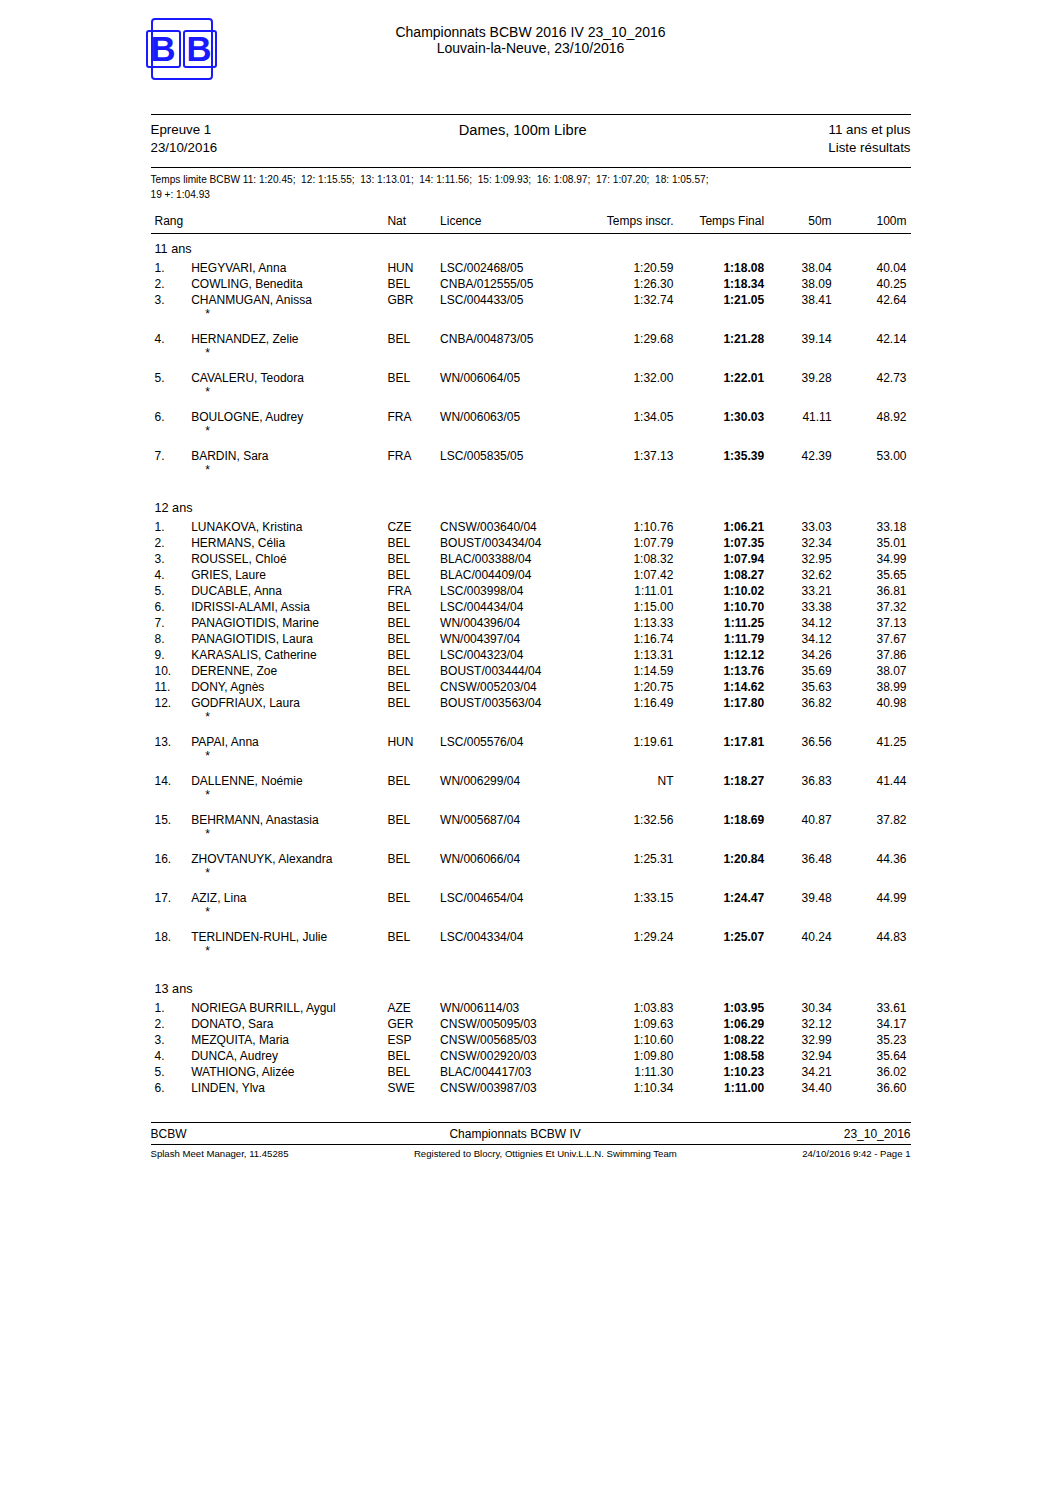BB
Championnats BCBW 2016 IV 23_10_2016
Louvain-la-Neuve, 23/10/2016
Epreuve 1
23/10/2016
Dames, 100m Libre
11 ans et plus
Liste résultats
Temps limite BCBW 11: 1:20.45; 12: 1:15.55; 13: 1:13.01; 14: 1:11.56; 15: 1:09.93; 16: 1:08.97; 17: 1:07.20; 18: 1:05.57;
19 +: 1:04.93
| Rang | | Nat | Licence | Temps inscr. | Temps Final | 50m | 100m |
| --- | --- | --- | --- | --- | --- | --- | --- |
| 11 ans |
| 1. | HEGYVARI, Anna | HUN | LSC/002468/05 | 1:20.59 | 1:18.08 | 38.04 | 40.04 |
| 2. | COWLING, Benedita | BEL | CNBA/012555/05 | 1:26.30 | 1:18.34 | 38.09 | 40.25 |
| 3. | CHANMUGAN, Anissa * | GBR | LSC/004433/05 | 1:32.74 | 1:21.05 | 38.41 | 42.64 |
| 4. | HERNANDEZ, Zelie * | BEL | CNBA/004873/05 | 1:29.68 | 1:21.28 | 39.14 | 42.14 |
| 5. | CAVALERU, Teodora * | BEL | WN/006064/05 | 1:32.00 | 1:22.01 | 39.28 | 42.73 |
| 6. | BOULOGNE, Audrey * | FRA | WN/006063/05 | 1:34.05 | 1:30.03 | 41.11 | 48.92 |
| 7. | BARDIN, Sara * | FRA | LSC/005835/05 | 1:37.13 | 1:35.39 | 42.39 | 53.00 |
| 12 ans |
| 1. | LUNAKOVA, Kristina | CZE | CNSW/003640/04 | 1:10.76 | 1:06.21 | 33.03 | 33.18 |
| 2. | HERMANS, Célia | BEL | BOUST/003434/04 | 1:07.79 | 1:07.35 | 32.34 | 35.01 |
| 3. | ROUSSEL, Chloé | BEL | BLAC/003388/04 | 1:08.32 | 1:07.94 | 32.95 | 34.99 |
| 4. | GRIES, Laure | BEL | BLAC/004409/04 | 1:07.42 | 1:08.27 | 32.62 | 35.65 |
| 5. | DUCABLE, Anna | FRA | LSC/003998/04 | 1:11.01 | 1:10.02 | 33.21 | 36.81 |
| 6. | IDRISSI-ALAMI, Assia | BEL | LSC/004434/04 | 1:15.00 | 1:10.70 | 33.38 | 37.32 |
| 7. | PANAGIOTIDIS, Marine | BEL | WN/004396/04 | 1:13.33 | 1:11.25 | 34.12 | 37.13 |
| 8. | PANAGIOTIDIS, Laura | BEL | WN/004397/04 | 1:16.74 | 1:11.79 | 34.12 | 37.67 |
| 9. | KARASALIS, Catherine | BEL | LSC/004323/04 | 1:13.31 | 1:12.12 | 34.26 | 37.86 |
| 10. | DERENNE, Zoe | BEL | BOUST/003444/04 | 1:14.59 | 1:13.76 | 35.69 | 38.07 |
| 11. | DONY, Agnès | BEL | CNSW/005203/04 | 1:20.75 | 1:14.62 | 35.63 | 38.99 |
| 12. | GODFRIAUX, Laura * | BEL | BOUST/003563/04 | 1:16.49 | 1:17.80 | 36.82 | 40.98 |
| 13. | PAPAI, Anna * | HUN | LSC/005576/04 | 1:19.61 | 1:17.81 | 36.56 | 41.25 |
| 14. | DALLENNE, Noémie * | BEL | WN/006299/04 | NT | 1:18.27 | 36.83 | 41.44 |
| 15. | BEHRMANN, Anastasia * | BEL | WN/005687/04 | 1:32.56 | 1:18.69 | 40.87 | 37.82 |
| 16. | ZHOVTANUYK, Alexandra * | BEL | WN/006066/04 | 1:25.31 | 1:20.84 | 36.48 | 44.36 |
| 17. | AZIZ, Lina * | BEL | LSC/004654/04 | 1:33.15 | 1:24.47 | 39.48 | 44.99 |
| 18. | TERLINDEN-RUHL, Julie * | BEL | LSC/004334/04 | 1:29.24 | 1:25.07 | 40.24 | 44.83 |
| 13 ans |
| 1. | NORIEGA BURRILL, Aygul | AZE | WN/006114/03 | 1:03.83 | 1:03.95 | 30.34 | 33.61 |
| 2. | DONATO, Sara | GER | CNSW/005095/03 | 1:09.63 | 1:06.29 | 32.12 | 34.17 |
| 3. | MEZQUITA, Maria | ESP | CNSW/005685/03 | 1:10.60 | 1:08.22 | 32.99 | 35.23 |
| 4. | DUNCA, Audrey | BEL | CNSW/002920/03 | 1:09.80 | 1:08.58 | 32.94 | 35.64 |
| 5. | WATHIONG, Alizée | BEL | BLAC/004417/03 | 1:11.30 | 1:10.23 | 34.21 | 36.02 |
| 6. | LINDEN, Ylva | SWE | CNSW/003987/03 | 1:10.34 | 1:11.00 | 34.40 | 36.60 |
BCBW
Championnats BCBW IV
23_10_2016
Splash Meet Manager, 11.45285
Registered to Blocry, Ottignies Et Univ.L.L.N. Swimming Team
24/10/2016 9:42 - Page 1